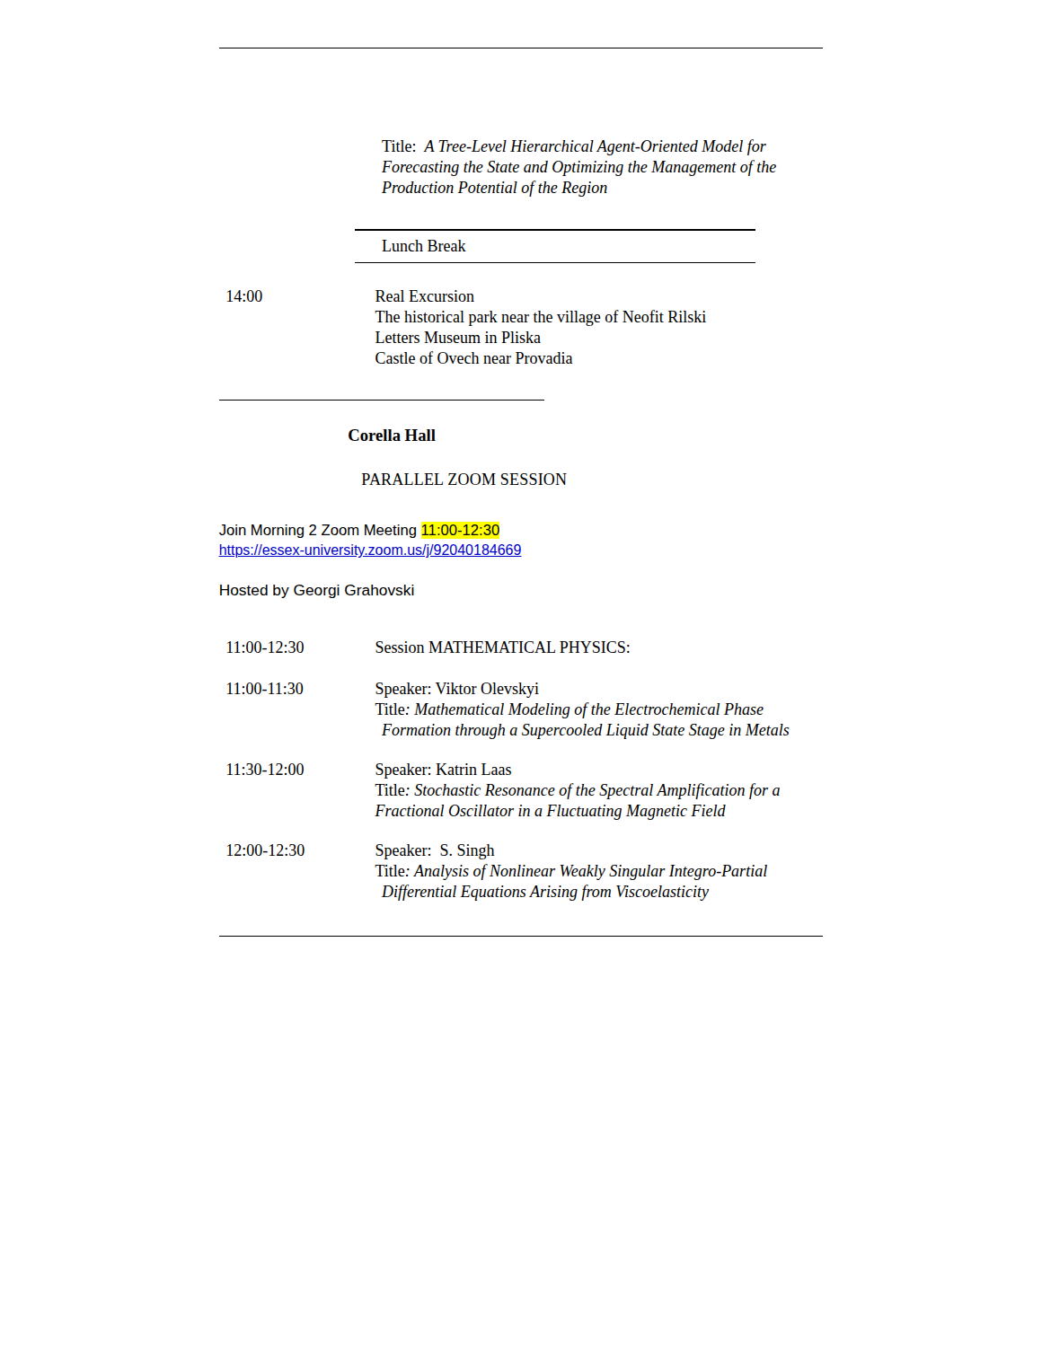Title: A Tree-Level Hierarchical Agent-Oriented Model for Forecasting the State and Optimizing the Management of the Production Potential of the Region
Lunch Break
14:00
Real Excursion
The historical park near the village of Neofit Rilski
Letters Museum in Pliska
Castle of Ovech near Provadia
Corella Hall
PARALLEL ZOOM SESSION
Join Morning 2 Zoom Meeting 11:00-12:30
https://essex-university.zoom.us/j/92040184669
Hosted by Georgi Grahovski
11:00-12:30
Session MATHEMATICAL PHYSICS:
11:00-11:30
Speaker: Viktor Olevskyi
Title: Mathematical Modeling of the Electrochemical Phase
Formation through a Supercooled Liquid State Stage in Metals
11:30-12:00
Speaker: Katrin Laas
Title: Stochastic Resonance of the Spectral Amplification for a
Fractional Oscillator in a Fluctuating Magnetic Field
12:00-12:30
Speaker: S. Singh
Title: Analysis of Nonlinear Weakly Singular Integro-Partial
Differential Equations Arising from Viscoelasticity